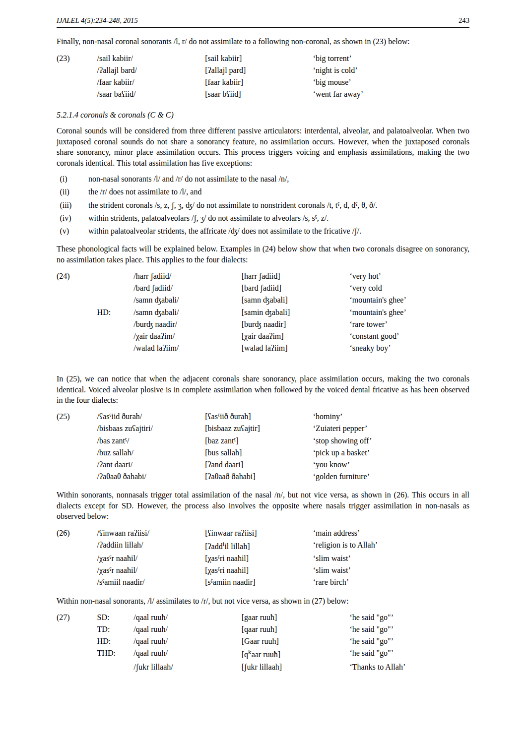IJALEL 4(5):234-248, 2015 243
Finally, non-nasal coronal sonorants /l, r/ do not assimilate to a following non-coronal, as shown in (23) below:
| (23) | /sail kabiir/ | [sail kabiir] | ‘big torrent’ |
| | /ʔallajl bard/ | [ʔallajl pard] | ‘night is cold’ |
| | /faar kabiir/ | [faar kabiir] | ‘big mouse’ |
| | /saar baʕiid/ | [saar bʕiid] | ‘went far away’ |
5.2.1.4 coronals & coronals (C & C)
Coronal sounds will be considered from three different passive articulators: interdental, alveolar, and palatoalveolar. When two juxtaposed coronal sounds do not share a sonorancy feature, no assimilation occurs. However, when the juxtaposed coronals share sonorancy, minor place assimilation occurs. This process triggers voicing and emphasis assimilations, making the two coronals identical. This total assimilation has five exceptions:
(i) non-nasal sonorants /l/ and /r/ do not assimilate to the nasal /n/,
(ii) the /r/ does not assimilate to /l/, and
(iii) the strident coronals /s, z, ʃ, ʒ, ʤ/ do not assimilate to nonstrident coronals /t, tˤ, d, dˤ, θ, ð/.
(iv) within stridents, palatoalveolars /ʃ, ʒ/ do not assimilate to alveolars /s, sˤ, z/.
(v) within palatoalveolar stridents, the affricate /ʤ/ does not assimilate to the fricative /ʃ/.
These phonological facts will be explained below. Examples in (24) below show that when two coronals disagree on sonorancy, no assimilation takes place. This applies to the four dialects:
| (24) | | /ħarr ʃadiid/ | [ħarr ʃadiid] | ‘very hot’ |
| | | /bard ʃadiid/ | [bard ʃadiid] | ‘very cold |
| | | /samn ʤabali/ | [samn ʤabali] | ‘mountain's ghee’ |
| | HD: | /samn ʤabali/ | [samin ʤabali] | ‘mountain's ghee’ |
| | | /burʤ naadir/ | [burʤ naadir] | ‘rare tower’ |
| | | /χair daaʔim/ | [χair daaʔim] | ‘constant good’ |
| | | /walad laʔiim/ | [walad laʔiim] | ‘sneaky boy’ |
In (25), we can notice that when the adjacent coronals share sonorancy, place assimilation occurs, making the two coronals identical. Voiced alveolar plosive is in complete assimilation when followed by the voiced dental fricative as has been observed in the four dialects:
| (25) | /ʕasˤiid ðurah/ | [ʕasˤiið ðurah] | ‘hominy’ |
| | /bisbaas zuʕajtiri/ | [bisbaaz zuʕajtir] | ‘Zuiateri pepper’ |
| | /bas zantˤ/ | [baz zantˤ] | ‘stop showing off’ |
| | /buz sallah/ | [bus sallah] | ‘pick up a basket’ |
| | /ʔant daari/ | [ʔand daari] | ‘you know’ |
| | /ʔaθaaθ ðahabi/ | [ʔaθaað ðahabi] | ‘golden furniture’ |
Within sonorants, nonnasals trigger total assimilation of the nasal /n/, but not vice versa, as shown in (26). This occurs in all dialects except for SD. However, the process also involves the opposite where nasals trigger assimilation in non-nasals as observed below:
| (26) | /ʕinwaan raʔiisi/ | [ʕinwaar raʔiisi] | ‘main address’ |
| | /ʔaddiin lillah/ | [ʔadd i il lillah] | ‘religion is to Allah’ |
| | /χasˤr naaħil/ | [χasˤri naaħil] | ‘slim waist’ |
| | /χasˤr naaħil/ | [χasˤri naaħil] | ‘slim waist’ |
| | /sˤamiil naadir/ | [sˤamiin naadir] | ‘rare birch’ |
Within non-nasal sonorants, /l/ assimilates to /r/, but not vice versa, as shown in (27) below:
| (27) | SD: | /qaal ruuħ/ | [gaar ruuħ] | ‘he said "go"’ |
| | TD: | /qaal ruuħ/ | [qaar ruuħ] | ‘he said "go"’ |
| | HD: | /qaal ruuħ/ | [Gaar ruuħ] | ‘he said "go"’ |
| | THD: | /qaal ruuħ/ | [q k aar ruuħ] | ‘he said "go"’ |
| | | /ʃukr lillaah/ | [ʃukr lillaah] | ‘Thanks to Allah’ |